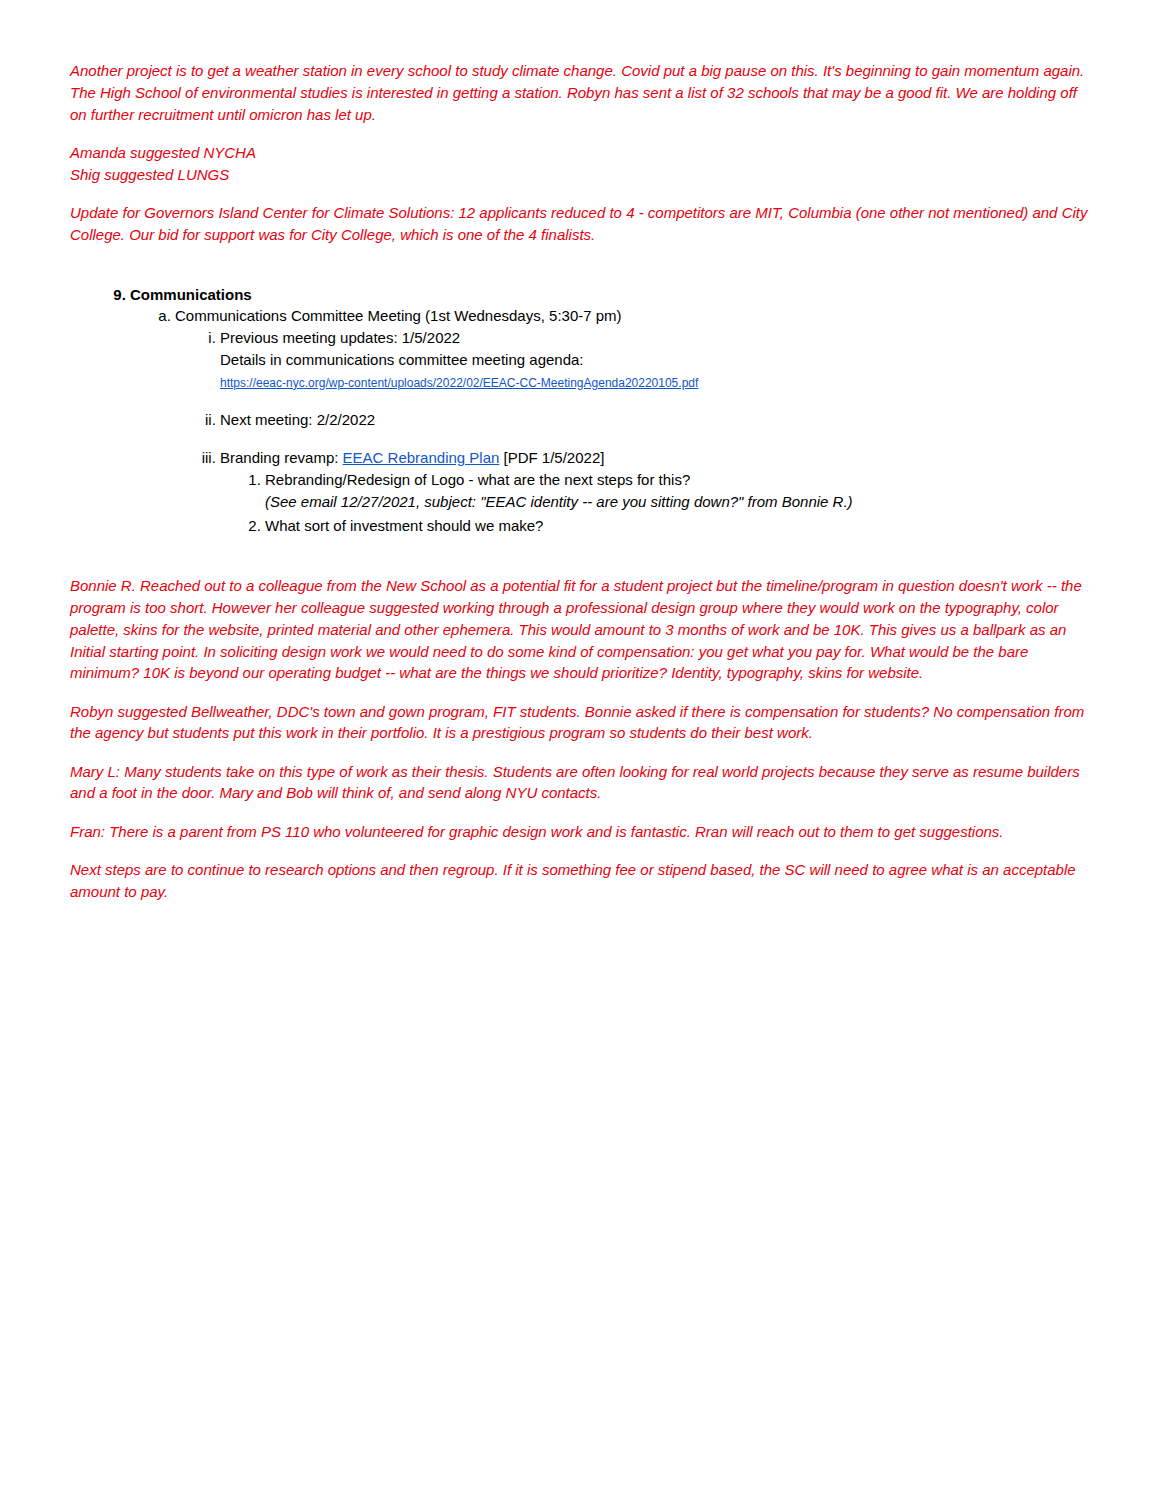Another project is to get a weather station in every school to study climate change. Covid put a big pause on this. It's beginning to gain momentum again. The High School of environmental studies is interested in getting a station. Robyn has sent a list of 32 schools that may be a good fit. We are holding off on further recruitment until omicron has let up.
Amanda suggested NYCHA
Shig suggested LUNGS
Update for Governors Island Center for Climate Solutions: 12 applicants reduced to 4 - competitors are MIT, Columbia (one other not mentioned) and City College. Our bid for support was for City College, which is one of the 4 finalists.
Communications
Communications Committee Meeting (1st Wednesdays, 5:30-7 pm)
Previous meeting updates: 1/5/2022
Details in communications committee meeting agenda:
https://eeac-nyc.org/wp-content/uploads/2022/02/EEAC-CC-MeetingAgenda20220105.pdf
Next meeting: 2/2/2022
Branding revamp: EEAC Rebranding Plan [PDF 1/5/2022]
Rebranding/Redesign of Logo - what are the next steps for this?
(See email 12/27/2021, subject: "EEAC identity -- are you sitting down?" from Bonnie R.)
What sort of investment should we make?
Bonnie R. Reached out to a colleague from the New School as a potential fit for a student project but the timeline/program in question doesn't work -- the program is too short. However her colleague suggested working through a professional design group where they would work on the typography, color palette, skins for the website, printed material and other ephemera. This would amount to 3 months of work and be 10K. This gives us a ballpark as an Initial starting point. In soliciting design work we would need to do some kind of compensation: you get what you pay for. What would be the bare minimum? 10K is beyond our operating budget -- what are the things we should prioritize? Identity, typography, skins for website.
Robyn suggested Bellweather, DDC's town and gown program, FIT students. Bonnie asked if there is compensation for students? No compensation from the agency but students put this work in their portfolio. It is a prestigious program so students do their best work.
Mary L: Many students take on this type of work as their thesis. Students are often looking for real world projects because they serve as resume builders and a foot in the door. Mary and Bob will think of, and send along NYU contacts.
Fran: There is a parent from PS 110 who volunteered for graphic design work and is fantastic. Rran will reach out to them to get suggestions.
Next steps are to continue to research options and then regroup. If it is something fee or stipend based, the SC will need to agree what is an acceptable amount to pay.